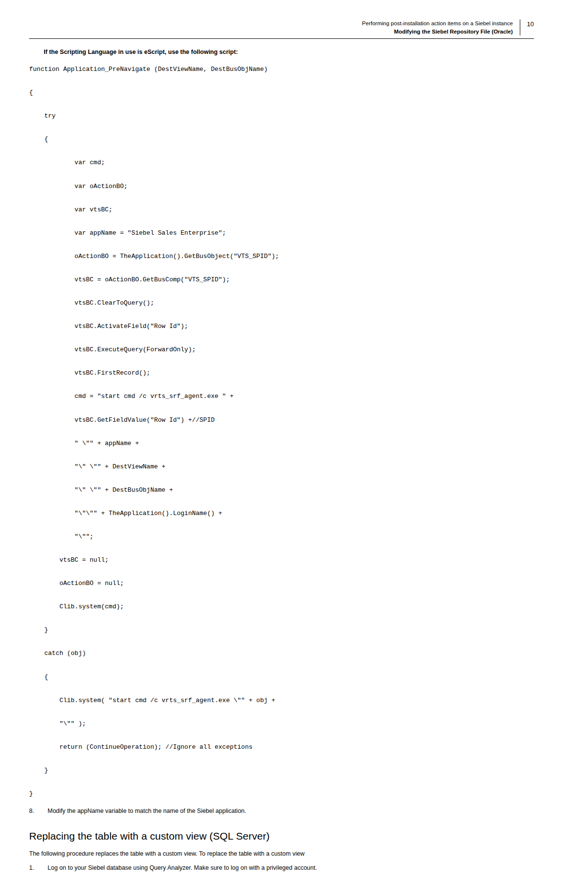Performing post-installation action items on a Siebel instance
Modifying the Siebel Repository File (Oracle)
10
If the Scripting Language in use is eScript, use the following script:
function Application_PreNavigate (DestViewName, DestBusObjName)

{

    try

    {

            var cmd;

            var oActionBO;

            var vtsBC;

            var appName = "Siebel Sales Enterprise";

            oActionBO = TheApplication().GetBusObject("VTS_SPID");

            vtsBC = oActionBO.GetBusComp("VTS_SPID");

            vtsBC.ClearToQuery();

            vtsBC.ActivateField("Row Id");

            vtsBC.ExecuteQuery(ForwardOnly);

            vtsBC.FirstRecord();

            cmd = "start cmd /c vrts_srf_agent.exe " +

            vtsBC.GetFieldValue("Row Id") +//SPID

            " \"" + appName +

            "\" \"" + DestViewName +

            "\" \"" + DestBusObjName +

            "\"\"" + TheApplication().LoginName() +

            "\"";

        vtsBC = null;

        oActionBO = null;

        Clib.system(cmd);

    }

    catch (obj)

    {

        Clib.system( "start cmd /c vrts_srf_agent.exe \"" + obj +

        "\"" );

        return (ContinueOperation); //Ignore all exceptions

    }

}
8. Modify the appName variable to match the name of the Siebel application.
Replacing the table with a custom view (SQL Server)
The following procedure replaces the table with a custom view. To replace the table with a custom view
1. Log on to your Siebel database using Query Analyzer. Make sure to log on with a privileged account.